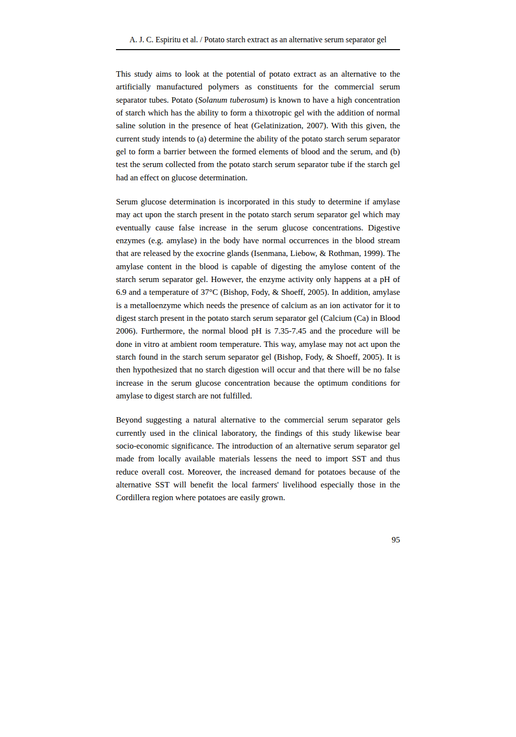A. J. C. Espiritu et al. / Potato starch extract as an alternative serum separator gel
This study aims to look at the potential of potato extract as an alternative to the artificially manufactured polymers as constituents for the commercial serum separator tubes. Potato (Solanum tuberosum) is known to have a high concentration of starch which has the ability to form a thixotropic gel with the addition of normal saline solution in the presence of heat (Gelatinization, 2007). With this given, the current study intends to (a) determine the ability of the potato starch serum separator gel to form a barrier between the formed elements of blood and the serum, and (b) test the serum collected from the potato starch serum separator tube if the starch gel had an effect on glucose determination.
Serum glucose determination is incorporated in this study to determine if amylase may act upon the starch present in the potato starch serum separator gel which may eventually cause false increase in the serum glucose concentrations. Digestive enzymes (e.g. amylase) in the body have normal occurrences in the blood stream that are released by the exocrine glands (Isenmana, Liebow, & Rothman, 1999). The amylase content in the blood is capable of digesting the amylose content of the starch serum separator gel. However, the enzyme activity only happens at a pH of 6.9 and a temperature of 37°C (Bishop, Fody, & Shoeff, 2005). In addition, amylase is a metalloenzyme which needs the presence of calcium as an ion activator for it to digest starch present in the potato starch serum separator gel (Calcium (Ca) in Blood 2006). Furthermore, the normal blood pH is 7.35-7.45 and the procedure will be done in vitro at ambient room temperature. This way, amylase may not act upon the starch found in the starch serum separator gel (Bishop, Fody, & Shoeff, 2005). It is then hypothesized that no starch digestion will occur and that there will be no false increase in the serum glucose concentration because the optimum conditions for amylase to digest starch are not fulfilled.
Beyond suggesting a natural alternative to the commercial serum separator gels currently used in the clinical laboratory, the findings of this study likewise bear socio-economic significance. The introduction of an alternative serum separator gel made from locally available materials lessens the need to import SST and thus reduce overall cost. Moreover, the increased demand for potatoes because of the alternative SST will benefit the local farmers' livelihood especially those in the Cordillera region where potatoes are easily grown.
95